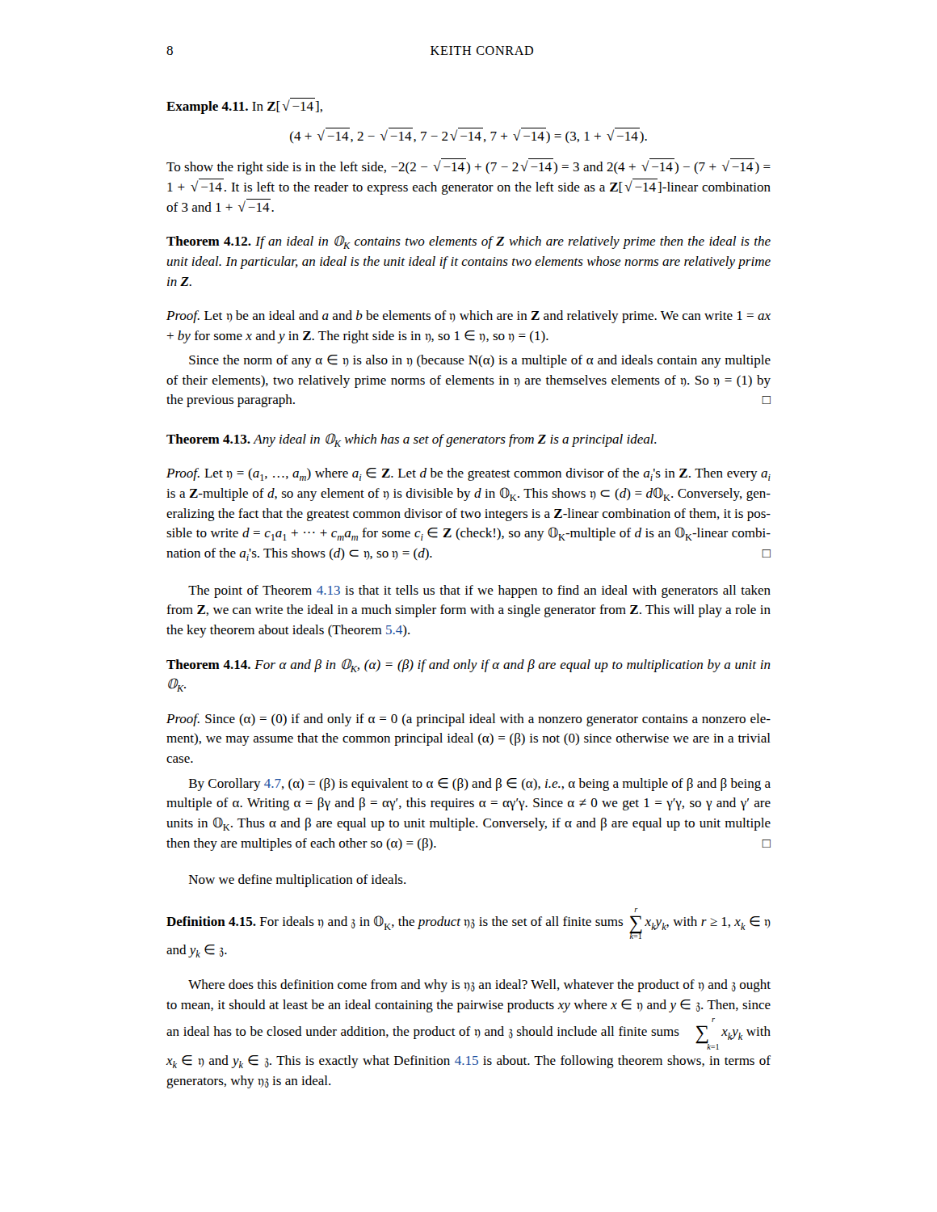8 KEITH CONRAD
Example 4.11. In Z[−14],
(4 + −14, 2 − −14, 7 − 2−14, 7 + −14) = (3, 1 + −14).
To show the right side is in the left side, −2(2 − −14) + (7 − 2−14) = 3 and 2(4 + −14) − (7 + −14) = 1 + −14. It is left to the reader to express each generator on the left side as a Z[−14]-linear combination of 3 and 1 + −14.
Theorem 4.12. If an ideal in 𝕆K contains two elements of Z which are relatively prime then the ideal is the unit ideal. In particular, an ideal is the unit ideal if it contains two elements whose norms are relatively prime in Z.
Proof. Let 𝔶 be an ideal and a and b be elements of 𝔶 which are in Z and relatively prime. We can write 1 = ax + by for some x and y in Z. The right side is in 𝔶, so 1 ∈ 𝔶, so 𝔶 = (1).
Since the norm of any α ∈ 𝔶 is also in 𝔶 (because N(α) is a multiple of α and ideals contain any multiple of their elements), two relatively prime norms of elements in 𝔶 are themselves elements of 𝔶. So 𝔶 = (1) by the previous paragraph.
Theorem 4.13. Any ideal in 𝕆K which has a set of generators from Z is a principal ideal.
Proof. Let 𝔶 = (a1, …, am) where ai ∈ Z. Let d be the greatest common divisor of the ai's in Z. Then every ai is a Z-multiple of d, so any element of 𝔶 is divisible by d in 𝕆K. This shows 𝔶 ⊂ (d) = d 𝕆K. Conversely, generalizing the fact that the greatest common divisor of two integers is a Z-linear combination of them, it is possible to write d = c1a1 + ··· + cmam for some ci ∈ Z (check!), so any 𝕆K-multiple of d is an 𝕆K-linear combination of the ai's. This shows (d) ⊂ 𝔶, so 𝔶 = (d).
The point of Theorem 4.13 is that it tells us that if we happen to find an ideal with generators all taken from Z, we can write the ideal in a much simpler form with a single generator from Z. This will play a role in the key theorem about ideals (Theorem 5.4).
Theorem 4.14. For α and β in 𝕆K, (α) = (β) if and only if α and β are equal up to multiplication by a unit in 𝕆K.
Proof. Since (α) = (0) if and only if α = 0 (a principal ideal with a nonzero generator contains a nonzero element), we may assume that the common principal ideal (α) = (β) is not (0) since otherwise we are in a trivial case.
By Corollary 4.7, (α) = (β) is equivalent to α ∈ (β) and β ∈ (α), i.e., α being a multiple of β and β being a multiple of α. Writing α = βγ and β = αγ′, this requires α = αγ′γ. Since α ≠ 0 we get 1 = γ′γ, so γ and γ′ are units in 𝕆K. Thus α and β are equal up to unit multiple. Conversely, if α and β are equal up to unit multiple then they are multiples of each other so (α) = (β).
Now we define multiplication of ideals.
Definition 4.15. For ideals 𝔶 and 𝔷 in 𝕆K, the product 𝔶𝔷 is the set of all finite sums r∑k=1 xkyk, with r ≥ 1, xk ∈ 𝔶 and yk ∈ 𝔷.
Where does this definition come from and why is 𝔶𝔷 an ideal? Well, whatever the product of 𝔶 and 𝔷 ought to mean, it should at least be an ideal containing the pairwise products xy where x ∈ 𝔶 and y ∈ 𝔷. Then, since an ideal has to be closed under addition, the product of 𝔶 and 𝔷 should include all finite sums r∑k=1 xkyk with xk ∈ 𝔶 and yk ∈ 𝔷. This is exactly what Definition 4.15 is about. The following theorem shows, in terms of generators, why 𝔶𝔷 is an ideal.